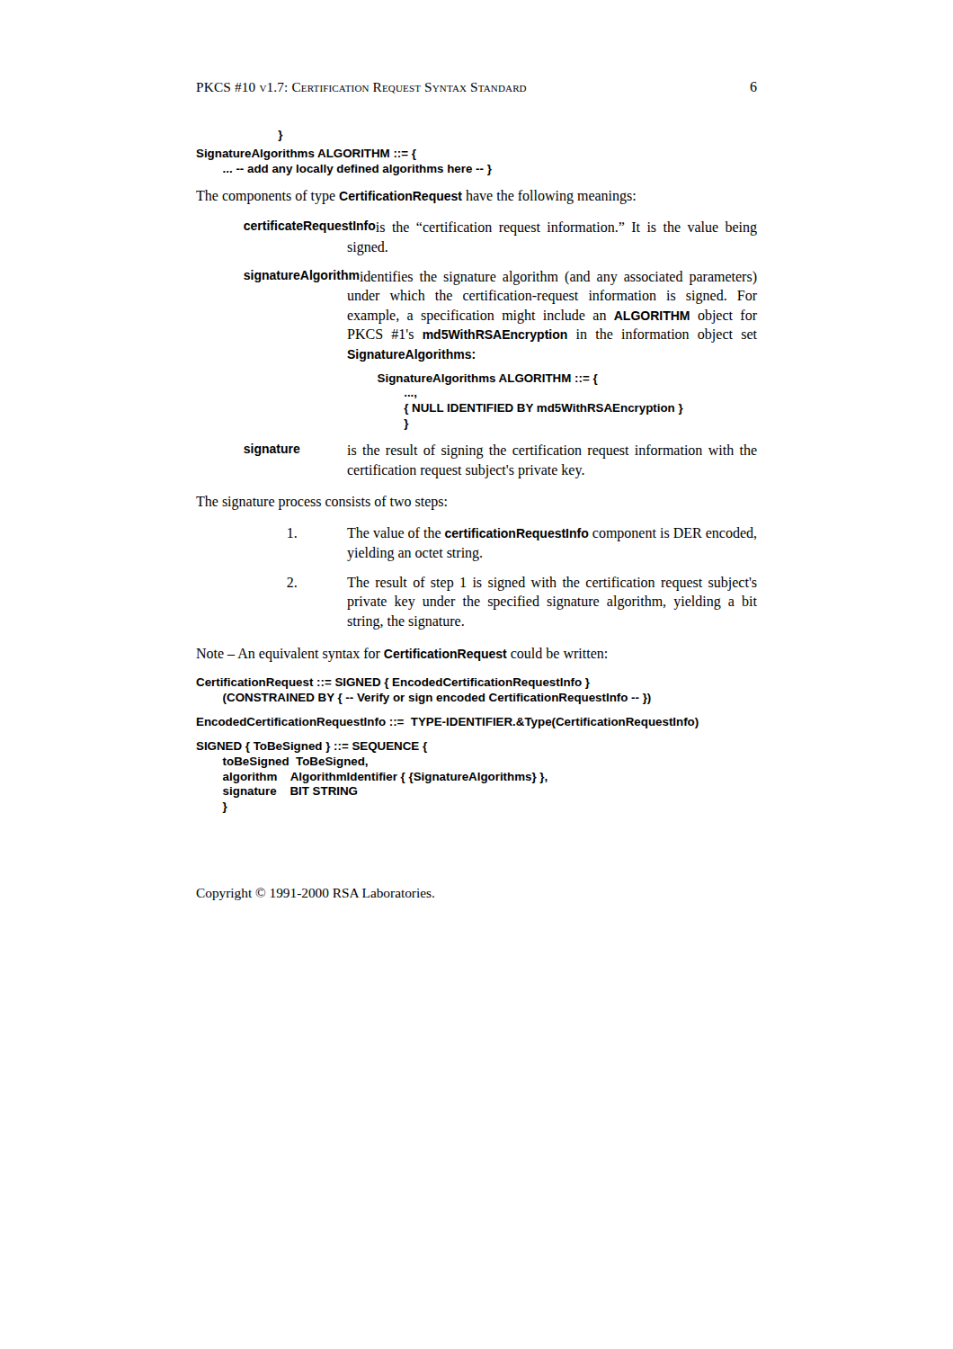PKCS #10 v1.7: Certification Request Syntax Standard 6
}
SignatureAlgorithms ALGORITHM ::= { ... -- add any locally defined algorithms here -- }
The components of type CertificationRequest have the following meanings:
certificateRequestInfo
is the “certification request information.” It is the value being signed.
signatureAlgorithm
identifies the signature algorithm (and any associated parameters) under which the certification-request information is signed. For example, a specification might include an ALGORITHM object for PKCS #1's md5WithRSAEncryption in the information object set SignatureAlgorithms:
SignatureAlgorithms ALGORITHM ::= { ..., { NULL IDENTIFIED BY md5WithRSAEncryption } }
signature
is the result of signing the certification request information with the certification request subject's private key.
The signature process consists of two steps:
The value of the certificationRequestInfo component is DER encoded, yielding an octet string.
The result of step 1 is signed with the certification request subject's private key under the specified signature algorithm, yielding a bit string, the signature.
Note – An equivalent syntax for CertificationRequest could be written:
CertificationRequest ::= SIGNED { EncodedCertificationRequestInfo } (CONSTRAINED BY { -- Verify or sign encoded CertificationRequestInfo -- })
EncodedCertificationRequestInfo ::= TYPE-IDENTIFIER.&Type(CertificationRequestInfo)
SIGNED { ToBeSigned } ::= SEQUENCE { toBeSigned ToBeSigned, algorithm AlgorithmIdentifier { {SignatureAlgorithms} }, signature BIT STRING }
Copyright © 1991-2000 RSA Laboratories.